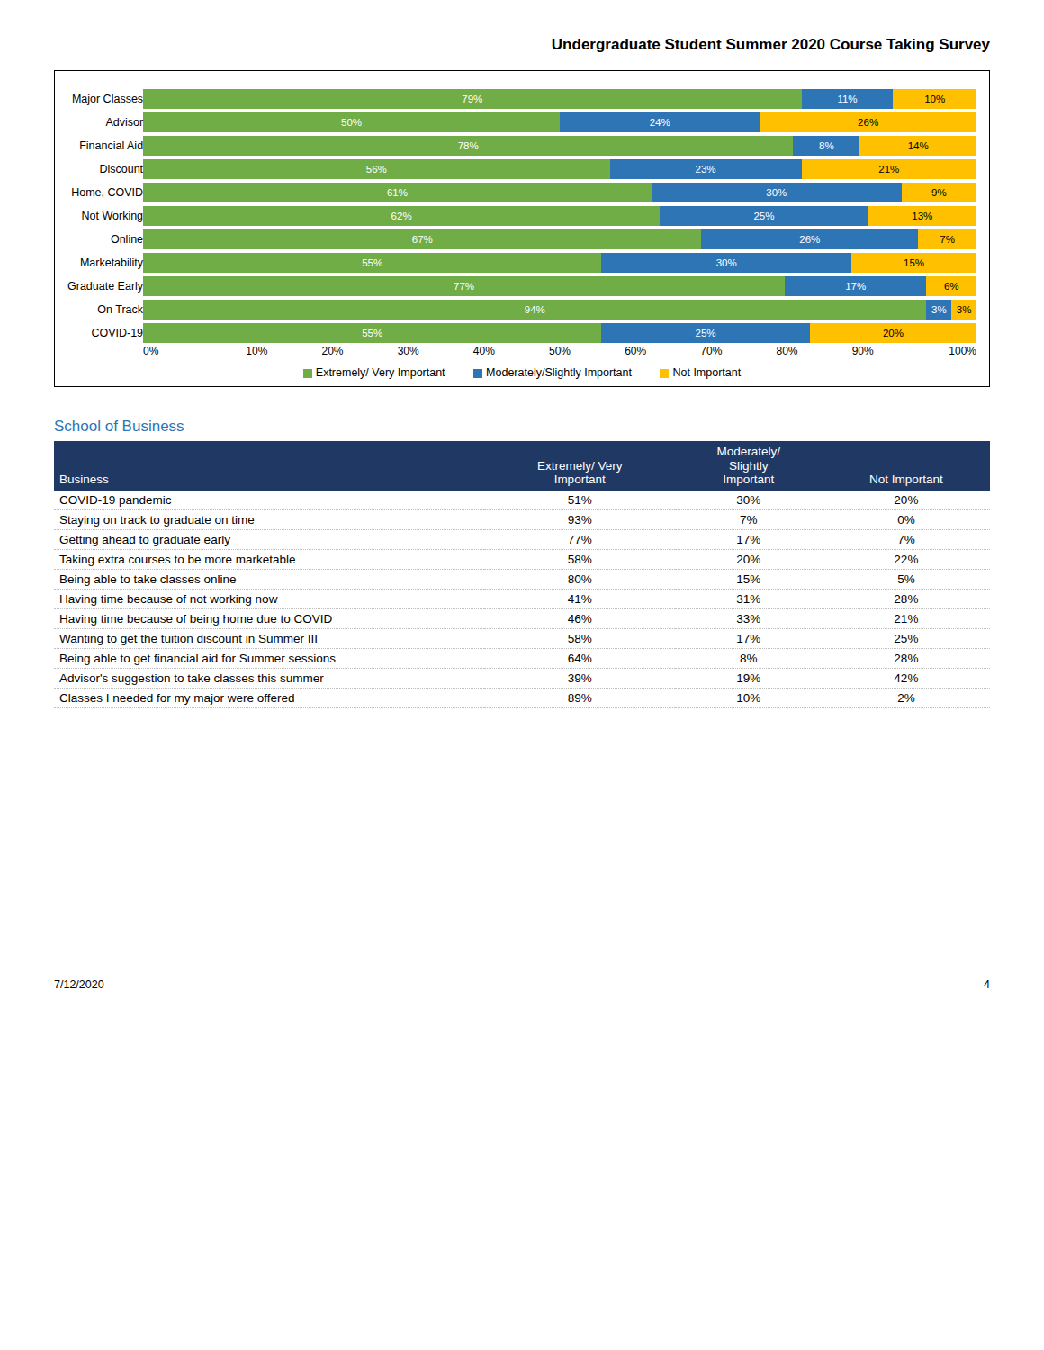Undergraduate Student Summer 2020 Course Taking Survey
| Major Classes | / 79% / 11% / 10% / |
| Advisor | / 50% / 24% / 26% / |
| Financial Aid | / 78% / 8% / 14% / |
| Discount | / 56% / 23% / 21% / |
| Home, COVID | / 61% / 30% / 9% / |
| Not Working | / 62% / 25% / 13% / |
| Online | / 67% / 26% / 7% / |
| Marketability | / 55% / 30% / 15% / |
| Graduate Early | / 77% / 17% / 6% / |
| On Track | / 94% / 3% / 3% / |
| COVID-19 | / 55% / 25% / 20% / |
| | / 0% / 10% / 20% / 30% / 40% / 50% / 60% / 70% / 80% / 90% / 100% / |
Extremely/ Very Important Moderately/Slightly Important Not Important
School of Business
| Business | Extremely/ Very Important | Moderately/ Slightly Important | Not Important |
| --- | --- | --- | --- |
| COVID-19 pandemic | 51% | 30% | 20% |
| Staying on track to graduate on time | 93% | 7% | 0% |
| Getting ahead to graduate early | 77% | 17% | 7% |
| Taking extra courses to be more marketable | 58% | 20% | 22% |
| Being able to take classes online | 80% | 15% | 5% |
| Having time because of not working now | 41% | 31% | 28% |
| Having time because of being home due to COVID | 46% | 33% | 21% |
| Wanting to get the tuition discount in Summer III | 58% | 17% | 25% |
| Being able to get financial aid for Summer sessions | 64% | 8% | 28% |
| Advisor's suggestion to take classes this summer | 39% | 19% | 42% |
| Classes I needed for my major were offered | 89% | 10% | 2% |
7/12/2020 4